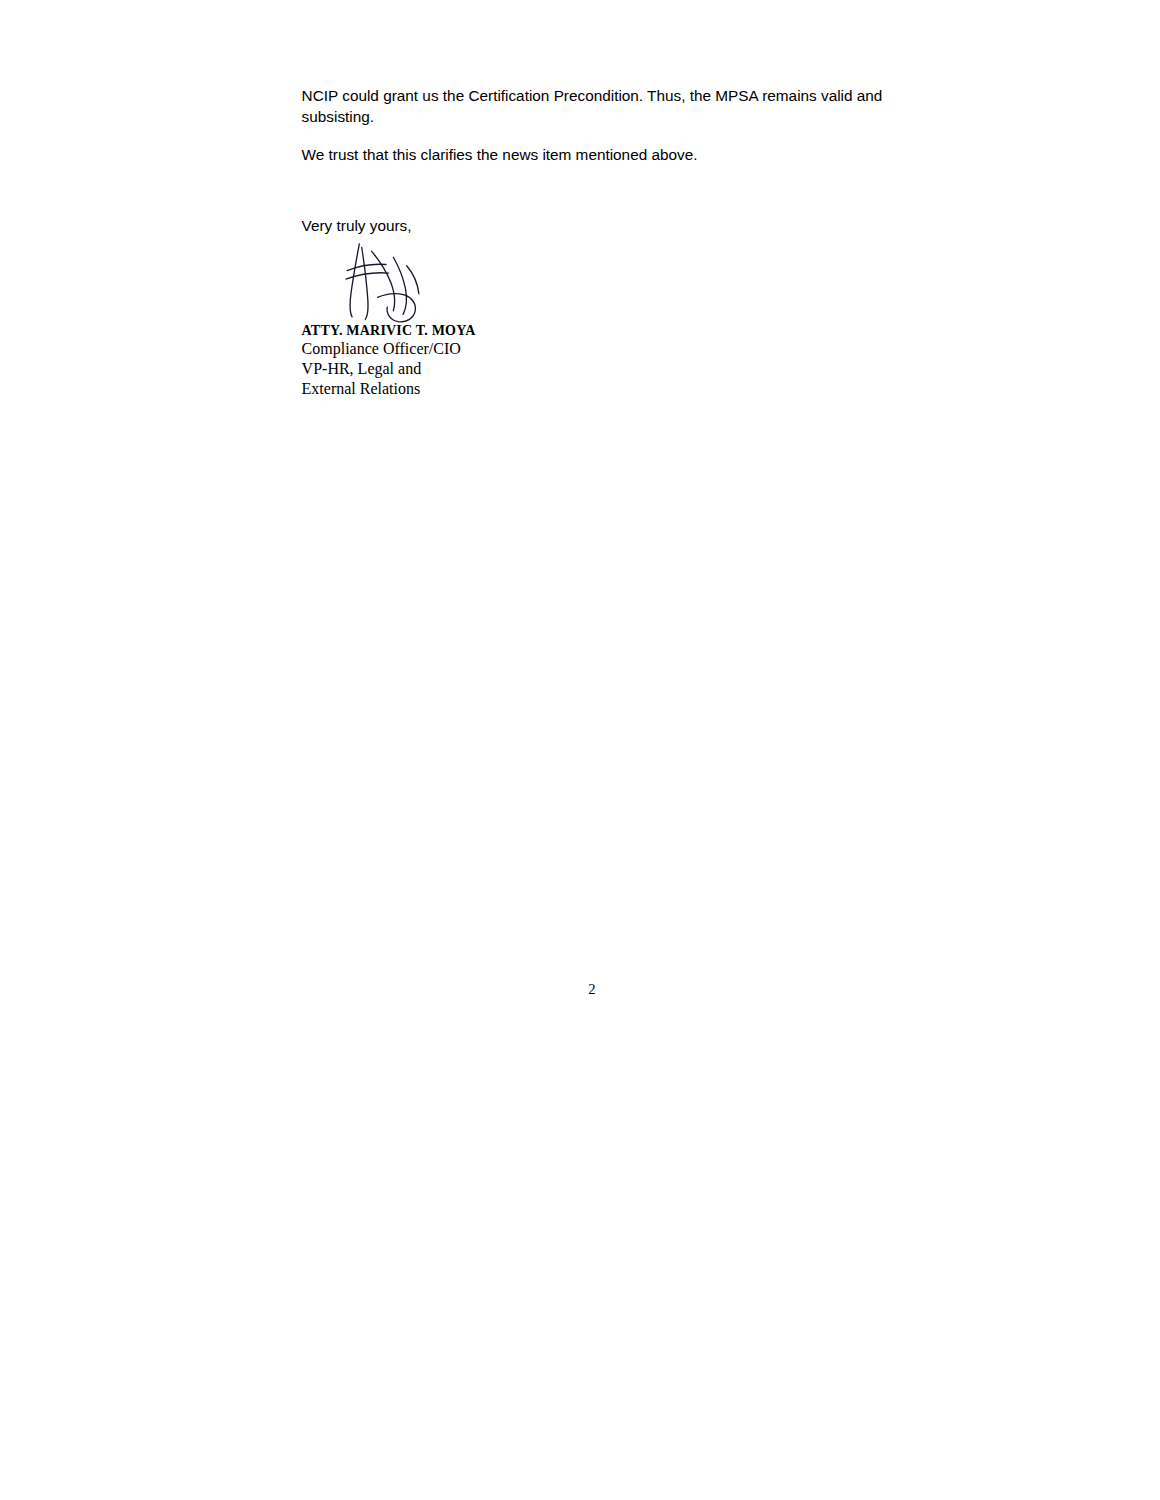NCIP could grant us the Certification Precondition. Thus, the MPSA remains valid and subsisting.
We trust that this clarifies the news item mentioned above.
Very truly yours,
ATTY. MARIVIC T. MOYA
Compliance Officer/CIO
VP-HR, Legal and
External Relations
2